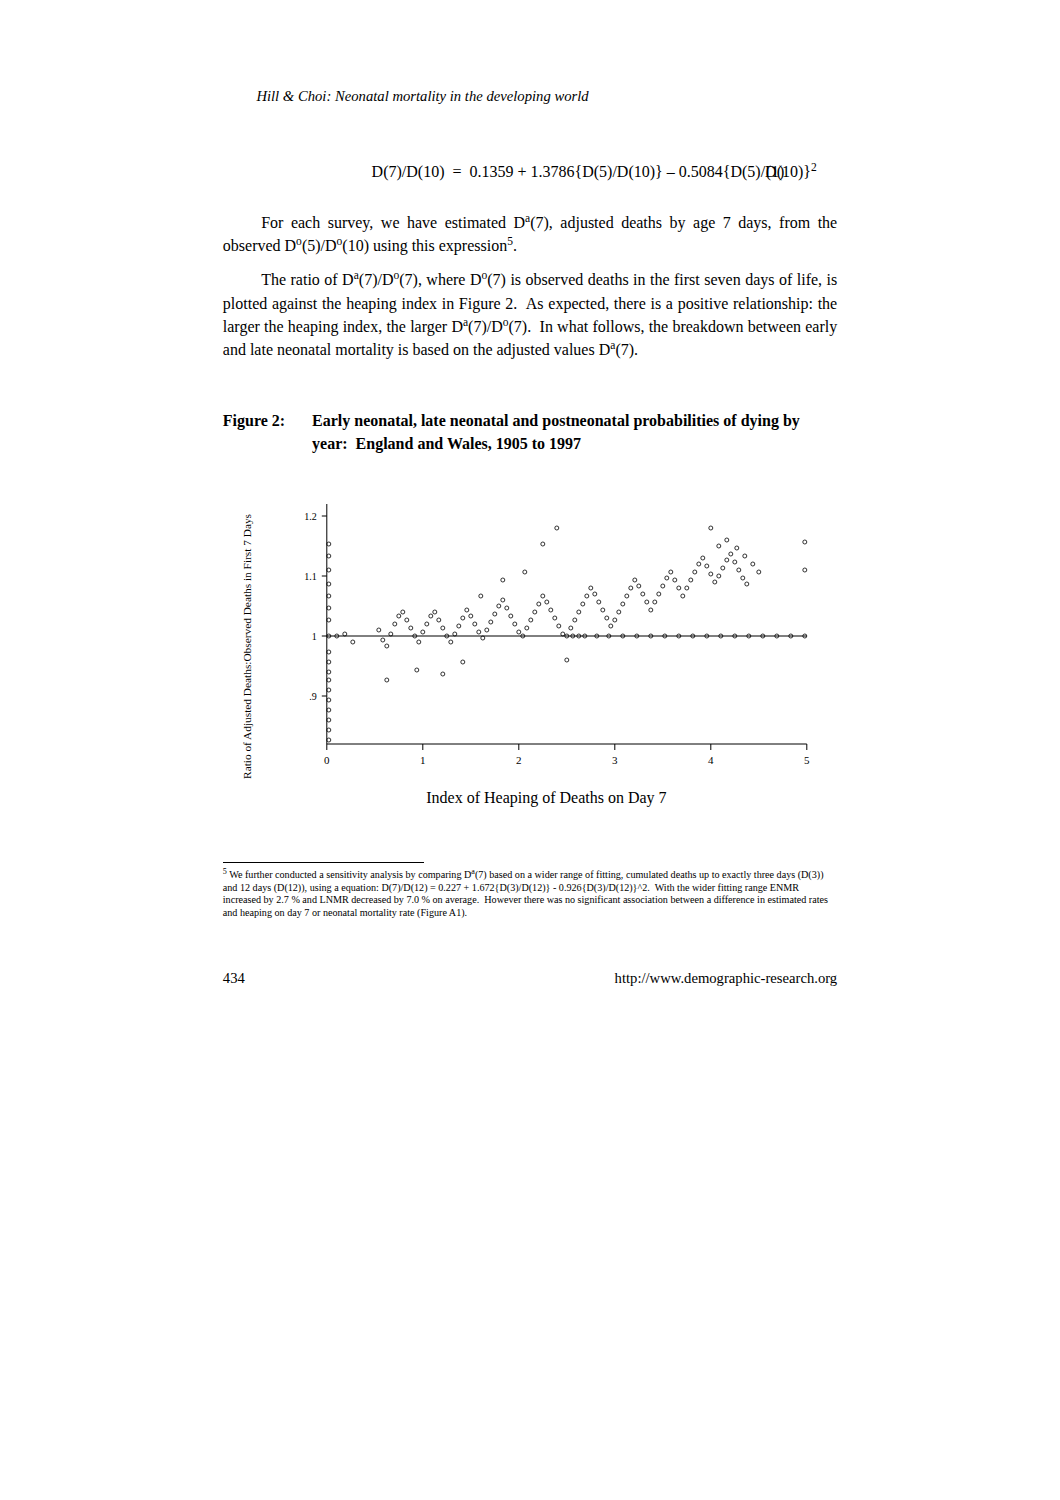Hill & Choi: Neonatal mortality in the developing world
D(7)/D(10) = 0.1359 + 1.3786{D(5)/D(10)} – 0.5084{D(5)/D(10)}2 (1)
For each survey, we have estimated Da(7), adjusted deaths by age 7 days, from the observed Do(5)/Do(10) using this expression5.
The ratio of Da(7)/Do(7), where Do(7) is observed deaths in the first seven days of life, is plotted against the heaping index in Figure 2. As expected, there is a positive relationship: the larger the heaping index, the larger Da(7)/Do(7). In what follows, the breakdown between early and late neonatal mortality is based on the adjusted values Da(7).
Figure 2: Early neonatal, late neonatal and postneonatal probabilities of dying by year: England and Wales, 1905 to 1997
Ratio of Adjusted Deaths:Observed Deaths in First 7 Days
1.2 1.1 1 .9 0 1 2 3 4 5
Index of Heaping of Deaths on Day 7
5 We further conducted a sensitivity analysis by comparing Da(7) based on a wider range of fitting, cumulated deaths up to exactly three days (D(3)) and 12 days (D(12)), using a equation: D(7)/D(12) = 0.227 + 1.672{D(3)/D(12)} - 0.926{D(3)/D(12)}^2. With the wider fitting range ENMR increased by 2.7 % and LNMR decreased by 7.0 % on average. However there was no significant association between a difference in estimated rates and heaping on day 7 or neonatal mortality rate (Figure A1).
434 http://www.demographic-research.org